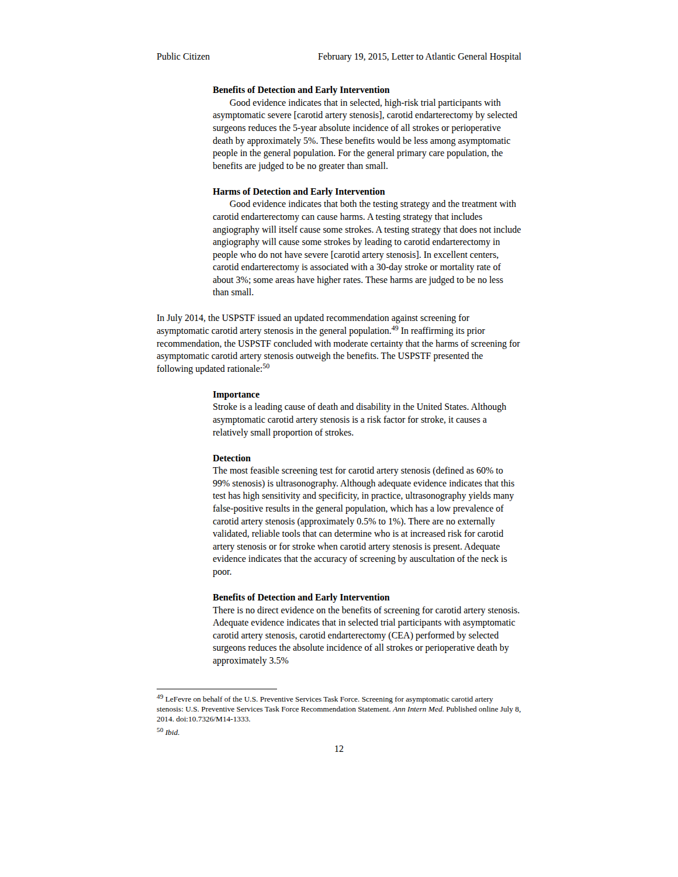Public Citizen
February 19, 2015, Letter to Atlantic General Hospital
Benefits of Detection and Early Intervention
Good evidence indicates that in selected, high-risk trial participants with asymptomatic severe [carotid artery stenosis], carotid endarterectomy by selected surgeons reduces the 5-year absolute incidence of all strokes or perioperative death by approximately 5%. These benefits would be less among asymptomatic people in the general population. For the general primary care population, the benefits are judged to be no greater than small.
Harms of Detection and Early Intervention
Good evidence indicates that both the testing strategy and the treatment with carotid endarterectomy can cause harms. A testing strategy that includes angiography will itself cause some strokes. A testing strategy that does not include angiography will cause some strokes by leading to carotid endarterectomy in people who do not have severe [carotid artery stenosis]. In excellent centers, carotid endarterectomy is associated with a 30-day stroke or mortality rate of about 3%; some areas have higher rates. These harms are judged to be no less than small.
In July 2014, the USPSTF issued an updated recommendation against screening for asymptomatic carotid artery stenosis in the general population.49 In reaffirming its prior recommendation, the USPSTF concluded with moderate certainty that the harms of screening for asymptomatic carotid artery stenosis outweigh the benefits. The USPSTF presented the following updated rationale:50
Importance
Stroke is a leading cause of death and disability in the United States. Although asymptomatic carotid artery stenosis is a risk factor for stroke, it causes a relatively small proportion of strokes.
Detection
The most feasible screening test for carotid artery stenosis (defined as 60% to 99% stenosis) is ultrasonography. Although adequate evidence indicates that this test has high sensitivity and specificity, in practice, ultrasonography yields many false-positive results in the general population, which has a low prevalence of carotid artery stenosis (approximately 0.5% to 1%). There are no externally validated, reliable tools that can determine who is at increased risk for carotid artery stenosis or for stroke when carotid artery stenosis is present. Adequate evidence indicates that the accuracy of screening by auscultation of the neck is poor.
Benefits of Detection and Early Intervention
There is no direct evidence on the benefits of screening for carotid artery stenosis. Adequate evidence indicates that in selected trial participants with asymptomatic carotid artery stenosis, carotid endarterectomy (CEA) performed by selected surgeons reduces the absolute incidence of all strokes or perioperative death by approximately 3.5%
49 LeFevre on behalf of the U.S. Preventive Services Task Force. Screening for asymptomatic carotid artery stenosis: U.S. Preventive Services Task Force Recommendation Statement. Ann Intern Med. Published online July 8, 2014. doi:10.7326/M14-1333.
50 Ibid.
12